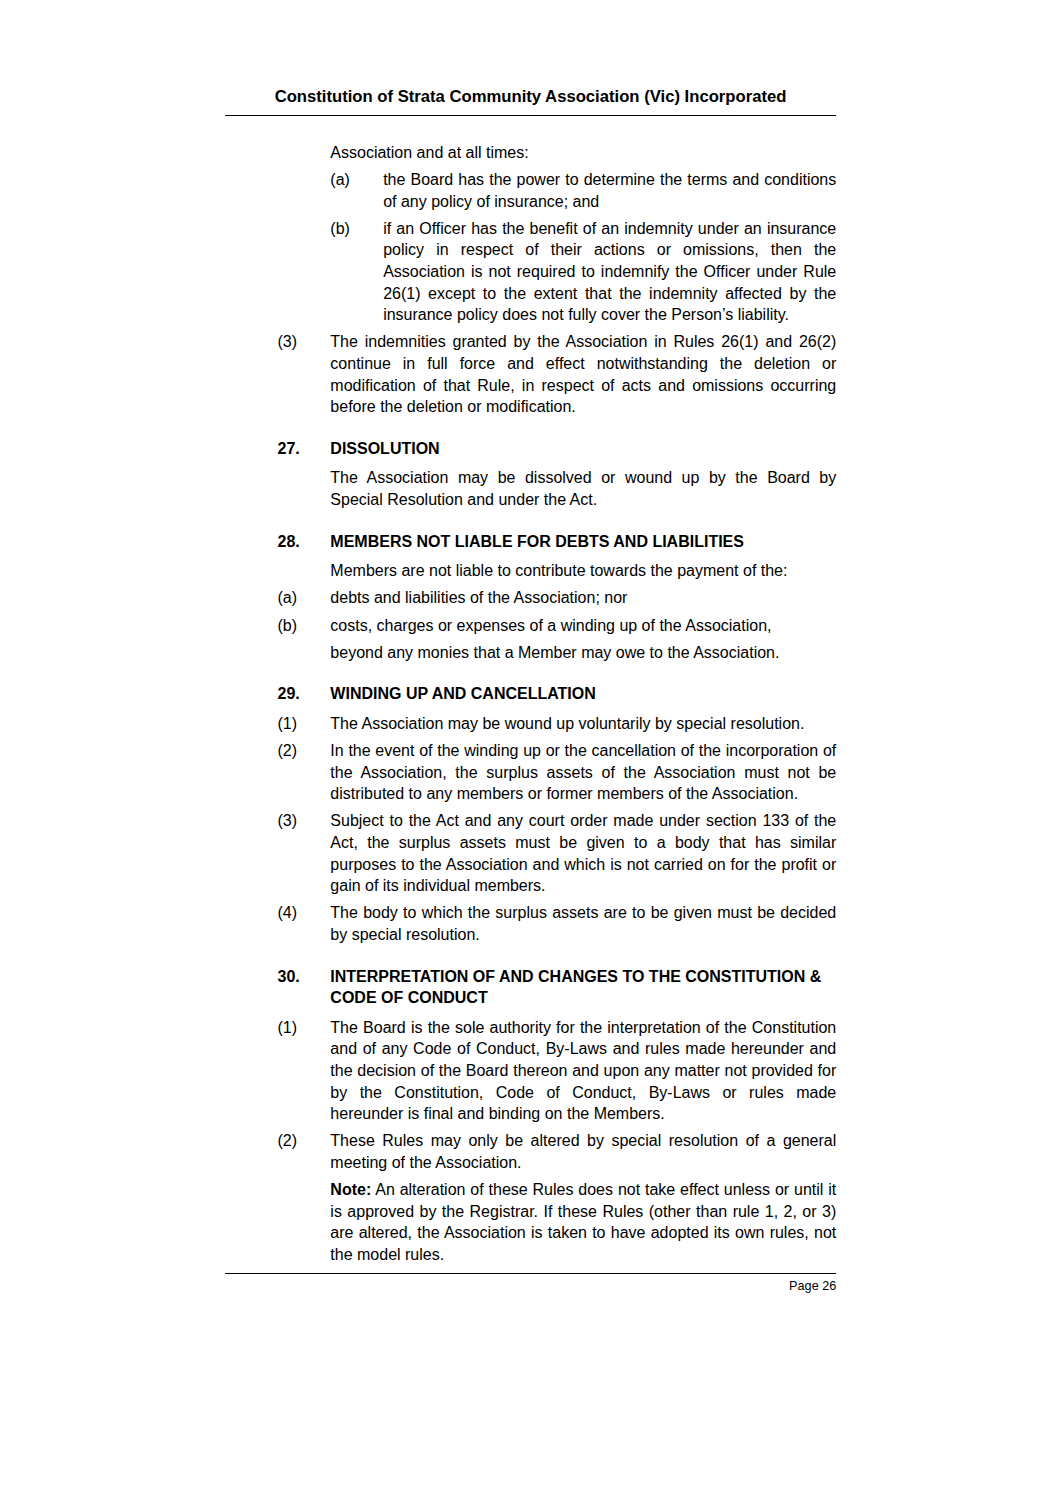Constitution of Strata Community Association (Vic) Incorporated
Association and at all times:
(a)
the Board has the power to determine the terms and conditions of any policy of insurance; and
(b)
if an Officer has the benefit of an indemnity under an insurance policy in respect of their actions or omissions, then the Association is not required to indemnify the Officer under Rule 26(1) except to the extent that the indemnity affected by the insurance policy does not fully cover the Person’s liability.
(3)
The indemnities granted by the Association in Rules 26(1) and 26(2) continue in full force and effect notwithstanding the deletion or modification of that Rule, in respect of acts and omissions occurring before the deletion or modification.
27. Dissolution
The Association may be dissolved or wound up by the Board by Special Resolution and under the Act.
28. Members not liable for debts and liabilities
Members are not liable to contribute towards the payment of the:
(a)
debts and liabilities of the Association; nor
(b)
costs, charges or expenses of a winding up of the Association,
beyond any monies that a Member may owe to the Association.
29. Winding up and cancellation
(1)
The Association may be wound up voluntarily by special resolution.
(2)
In the event of the winding up or the cancellation of the incorporation of the Association, the surplus assets of the Association must not be distributed to any members or former members of the Association.
(3)
Subject to the Act and any court order made under section 133 of the Act, the surplus assets must be given to a body that has similar purposes to the Association and which is not carried on for the profit or gain of its individual members.
(4)
The body to which the surplus assets are to be given must be decided by special resolution.
30. Interpretation of and changes to the Constitution & Code of Conduct
(1)
The Board is the sole authority for the interpretation of the Constitution and of any Code of Conduct, By-Laws and rules made hereunder and the decision of the Board thereon and upon any matter not provided for by the Constitution, Code of Conduct, By-Laws or rules made hereunder is final and binding on the Members.
(2)
These Rules may only be altered by special resolution of a general meeting of the Association.
Note: An alteration of these Rules does not take effect unless or until it is approved by the Registrar. If these Rules (other than rule 1, 2, or 3) are altered, the Association is taken to have adopted its own rules, not the model rules.
Page 26